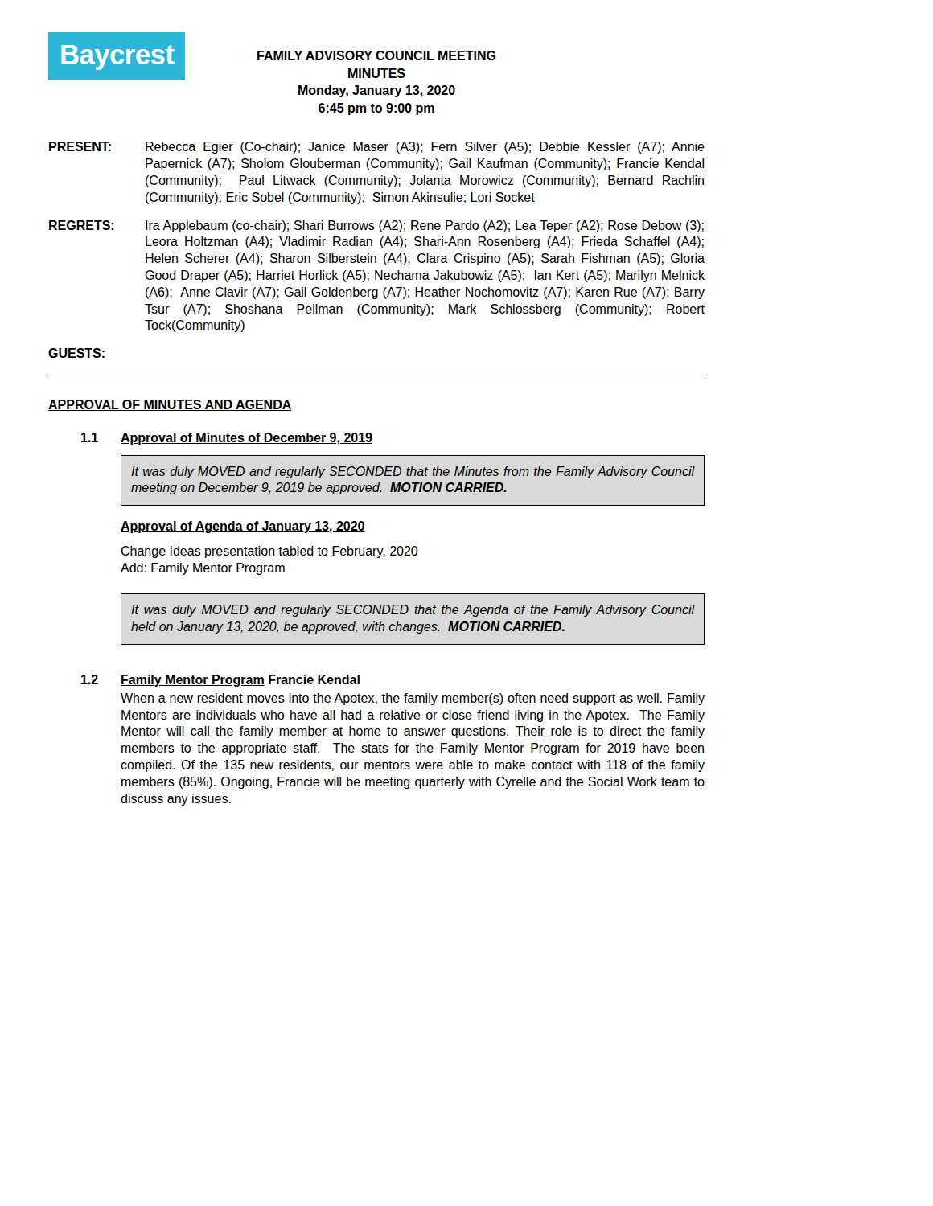Baycrest
FAMILY ADVISORY COUNCIL MEETING
MINUTES
Monday, January 13, 2020
6:45 pm to 9:00 pm
| PRESENT: | Rebecca Egier (Co-chair); Janice Maser (A3); Fern Silver (A5); Debbie Kessler (A7); Annie Papernick (A7); Sholom Glouberman (Community); Gail Kaufman (Community); Francie Kendal (Community); Paul Litwack (Community); Jolanta Morowicz (Community); Bernard Rachlin (Community); Eric Sobel (Community); Simon Akinsulie; Lori Socket |
| REGRETS: | Ira Applebaum (co-chair); Shari Burrows (A2); Rene Pardo (A2); Lea Teper (A2); Rose Debow (3); Leora Holtzman (A4); Vladimir Radian (A4); Shari-Ann Rosenberg (A4); Frieda Schaffel (A4); Helen Scherer (A4); Sharon Silberstein (A4); Clara Crispino (A5); Sarah Fishman (A5); Gloria Good Draper (A5); Harriet Horlick (A5); Nechama Jakubowiz (A5); Ian Kert (A5); Marilyn Melnick (A6); Anne Clavir (A7); Gail Goldenberg (A7); Heather Nochomovitz (A7); Karen Rue (A7); Barry Tsur (A7); Shoshana Pellman (Community); Mark Schlossberg (Community); Robert Tock(Community) |
| GUESTS: | |
APPROVAL OF MINUTES AND AGENDA
1.1
Approval of Minutes of December 9, 2019
It was duly MOVED and regularly SECONDED that the Minutes from the Family Advisory Council meeting on December 9, 2019 be approved. MOTION CARRIED.
Approval of Agenda of January 13, 2020
Change Ideas presentation tabled to February, 2020
Add: Family Mentor Program
It was duly MOVED and regularly SECONDED that the Agenda of the Family Advisory Council held on January 13, 2020, be approved, with changes. MOTION CARRIED.
1.2
Family Mentor Program Francie Kendal
When a new resident moves into the Apotex, the family member(s) often need support as well. Family Mentors are individuals who have all had a relative or close friend living in the Apotex. The Family Mentor will call the family member at home to answer questions. Their role is to direct the family members to the appropriate staff. The stats for the Family Mentor Program for 2019 have been compiled. Of the 135 new residents, our mentors were able to make contact with 118 of the family members (85%). Ongoing, Francie will be meeting quarterly with Cyrelle and the Social Work team to discuss any issues.